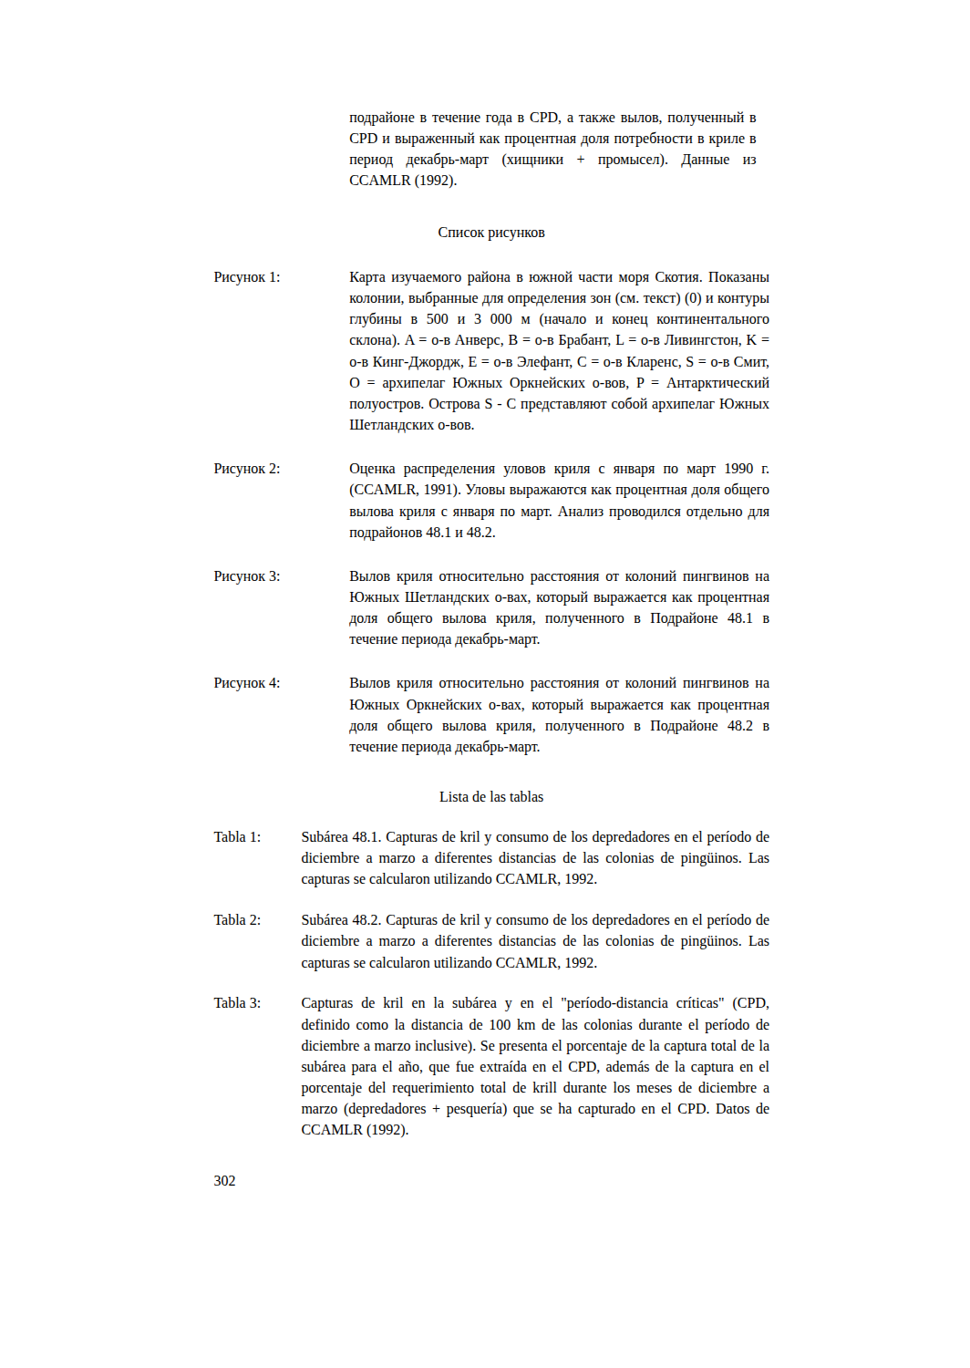подрайоне в течение года в CPD, а также вылов, полученный в CPD и выраженный как процентная доля потребности в криле в период декабрь-март (хищники + промысел). Данные из CCAMLR (1992).
Список рисунков
Рисунок 1:
Карта изучаемого района в южной части моря Скотия. Показаны колонии, выбранные для определения зон (см. текст) (0) и контуры глубины в 500 и 3 000 м (начало и конец континентального склона). A = о-в Анверс, B = о-в Брабант, L = о-в Ливингстон, K = о-в Кинг-Джордж, E = о-в Элефант, C = о-в Кларенс, S = о-в Смит, O = архипелаг Южных Оркнейских о-вов, P = Антарктический полуостров. Острова S - C представляют собой архипелаг Южных Шетландских о-вов.
Рисунок 2:
Оценка распределения уловов криля с января по март 1990 г. (CCAMLR, 1991). Уловы выражаются как процентная доля общего вылова криля с января по март. Анализ проводился отдельно для подрайонов 48.1 и 48.2.
Рисунок 3:
Вылов криля относительно расстояния от колоний пингвинов на Южных Шетландских о-вах, который выражается как процентная доля общего вылова криля, полученного в Подрайоне 48.1 в течение периода декабрь-март.
Рисунок 4:
Вылов криля относительно расстояния от колоний пингвинов на Южных Оркнейских о-вах, который выражается как процентная доля общего вылова криля, полученного в Подрайоне 48.2 в течение периода декабрь-март.
Lista de las tablas
Tabla 1:
Subárea 48.1. Capturas de kril y consumo de los depredadores en el período de diciembre a marzo a diferentes distancias de las colonias de pingüinos. Las capturas se calcularon utilizando CCAMLR, 1992.
Tabla 2:
Subárea 48.2. Capturas de kril y consumo de los depredadores en el período de diciembre a marzo a diferentes distancias de las colonias de pingüinos. Las capturas se calcularon utilizando CCAMLR, 1992.
Tabla 3:
Capturas de kril en la subárea y en el "período-distancia críticas" (CPD, definido como la distancia de 100 km de las colonias durante el período de diciembre a marzo inclusive). Se presenta el porcentaje de la captura total de la subárea para el año, que fue extraída en el CPD, además de la captura en el porcentaje del requerimiento total de krill durante los meses de diciembre a marzo (depredadores + pesquería) que se ha capturado en el CPD. Datos de CCAMLR (1992).
302